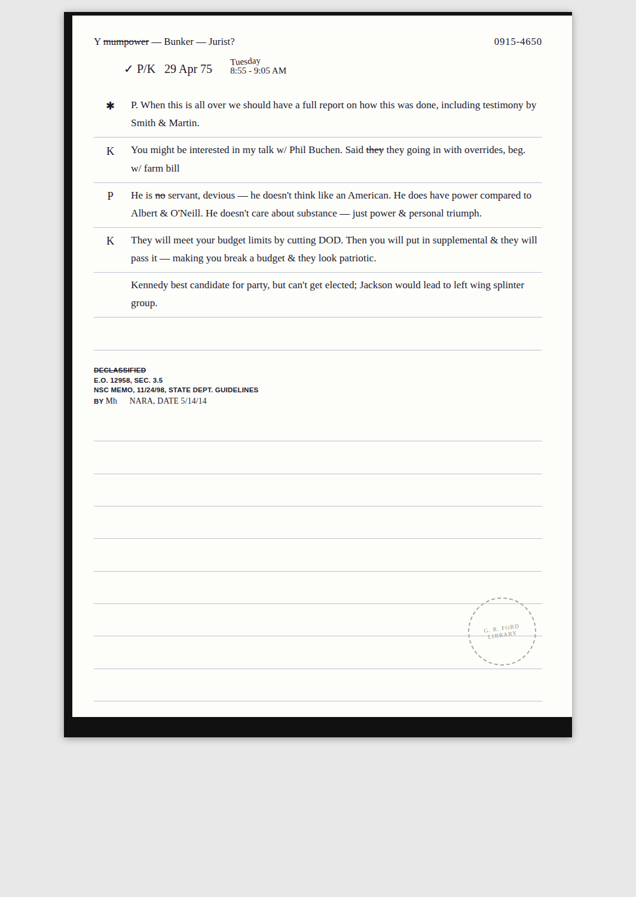Y mumpower — Bunker — Jurist? 0915-4650
✓ P/K 29 Apr 75 Tuesday 8:55 - 9:05 AM
| ✱ | P. When this is all over we should have a full report on how this was done, including testimony by Smith & Martin. |
| K | You might be interested in my talk w/ Phil Buchen. Said they they going in with overrides, beg. w/ farm bill |
| P | He is no servant, devious — he doesn't think like an American. He does have power compared to Albert & O'Neill. He doesn't care about substance — just power & personal triumph. |
| K | They will meet your budget limits by cutting DOD. Then you will put in supplemental & they will pass it — making you break a budget & they look patriotic. |
| | Kennedy best candidate for party, but can't get elected; Jackson would lead to left wing splinter group. |
DECLASSIFIED
E.O. 12958, SEC. 3.5
NSC MEMO, 11/24/98, STATE DEPT. GUIDELINES
BY Mh NARA, DATE 5/14/14
G. R. FORD
LIBRARY